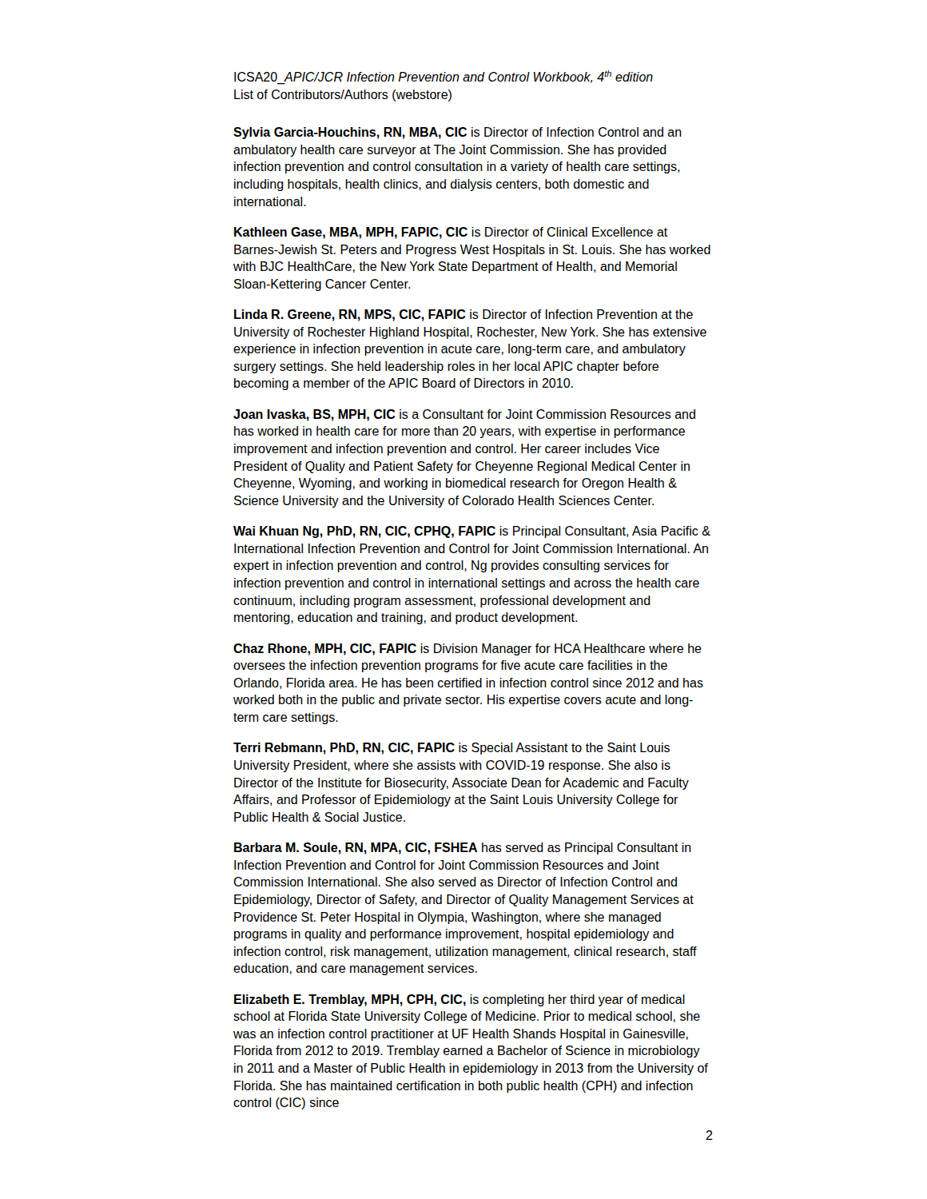ICSA20_APIC/JCR Infection Prevention and Control Workbook, 4th edition
List of Contributors/Authors (webstore)
Sylvia Garcia-Houchins, RN, MBA, CIC is Director of Infection Control and an ambulatory health care surveyor at The Joint Commission. She has provided infection prevention and control consultation in a variety of health care settings, including hospitals, health clinics, and dialysis centers, both domestic and international.
Kathleen Gase, MBA, MPH, FAPIC, CIC is Director of Clinical Excellence at Barnes-Jewish St. Peters and Progress West Hospitals in St. Louis. She has worked with BJC HealthCare, the New York State Department of Health, and Memorial Sloan-Kettering Cancer Center.
Linda R. Greene, RN, MPS, CIC, FAPIC is Director of Infection Prevention at the University of Rochester Highland Hospital, Rochester, New York. She has extensive experience in infection prevention in acute care, long-term care, and ambulatory surgery settings. She held leadership roles in her local APIC chapter before becoming a member of the APIC Board of Directors in 2010.
Joan Ivaska, BS, MPH, CIC is a Consultant for Joint Commission Resources and has worked in health care for more than 20 years, with expertise in performance improvement and infection prevention and control. Her career includes Vice President of Quality and Patient Safety for Cheyenne Regional Medical Center in Cheyenne, Wyoming, and working in biomedical research for Oregon Health & Science University and the University of Colorado Health Sciences Center.
Wai Khuan Ng, PhD, RN, CIC, CPHQ, FAPIC is Principal Consultant, Asia Pacific & International Infection Prevention and Control for Joint Commission International. An expert in infection prevention and control, Ng provides consulting services for infection prevention and control in international settings and across the health care continuum, including program assessment, professional development and mentoring, education and training, and product development.
Chaz Rhone, MPH, CIC, FAPIC is Division Manager for HCA Healthcare where he oversees the infection prevention programs for five acute care facilities in the Orlando, Florida area. He has been certified in infection control since 2012 and has worked both in the public and private sector. His expertise covers acute and long-term care settings.
Terri Rebmann, PhD, RN, CIC, FAPIC is Special Assistant to the Saint Louis University President, where she assists with COVID-19 response. She also is Director of the Institute for Biosecurity, Associate Dean for Academic and Faculty Affairs, and Professor of Epidemiology at the Saint Louis University College for Public Health & Social Justice.
Barbara M. Soule, RN, MPA, CIC, FSHEA has served as Principal Consultant in Infection Prevention and Control for Joint Commission Resources and Joint Commission International. She also served as Director of Infection Control and Epidemiology, Director of Safety, and Director of Quality Management Services at Providence St. Peter Hospital in Olympia, Washington, where she managed programs in quality and performance improvement, hospital epidemiology and infection control, risk management, utilization management, clinical research, staff education, and care management services.
Elizabeth E. Tremblay, MPH, CPH, CIC, is completing her third year of medical school at Florida State University College of Medicine. Prior to medical school, she was an infection control practitioner at UF Health Shands Hospital in Gainesville, Florida from 2012 to 2019. Tremblay earned a Bachelor of Science in microbiology in 2011 and a Master of Public Health in epidemiology in 2013 from the University of Florida. She has maintained certification in both public health (CPH) and infection control (CIC) since
2